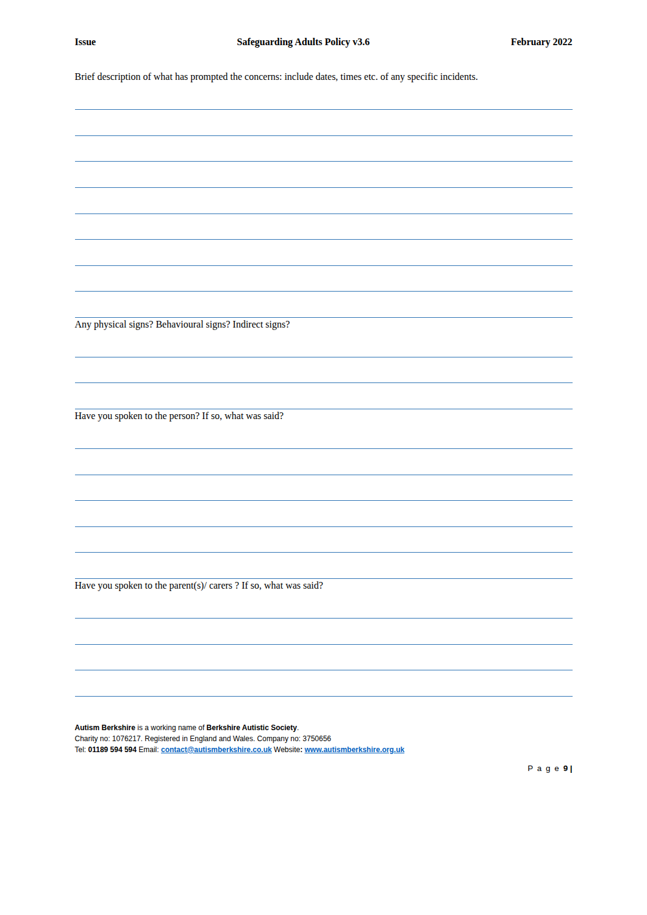Issue Safeguarding Adults Policy v3.6 February 2022
Brief description of what has prompted the concerns: include dates, times etc. of any specific incidents.
Any physical signs? Behavioural signs? Indirect signs?
Have you spoken to the person? If so, what was said?
Have you spoken to the parent(s)/ carers ? If so, what was said?
Autism Berkshire is a working name of Berkshire Autistic Society.
Charity no: 1076217. Registered in England and Wales. Company no: 3750656
Tel: 01189 594 594 Email: contact@autismberkshire.co.uk Website: www.autismberkshire.org.uk
P a g e 9 |